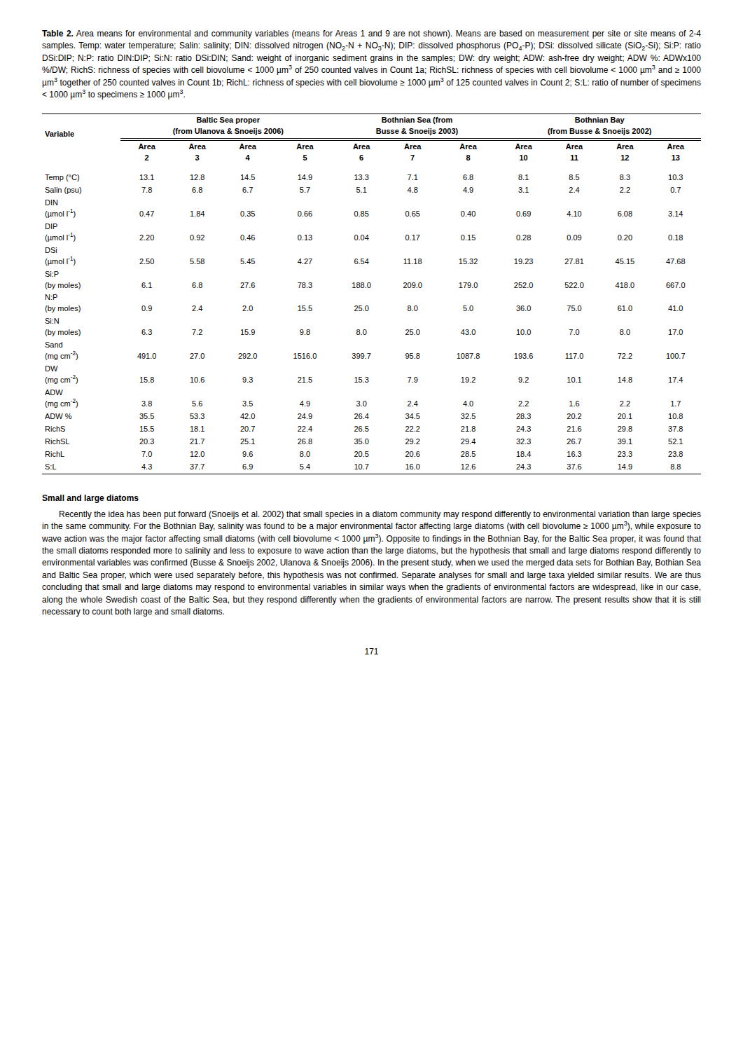Table 2. Area means for environmental and community variables (means for Areas 1 and 9 are not shown). Means are based on measurement per site or site means of 2-4 samples. Temp: water temperature; Salin: salinity; DIN: dissolved nitrogen (NO2-N + NO3-N); DIP: dissolved phosphorus (PO4-P); DSi: dissolved silicate (SiO2-Si); Si:P: ratio DSi:DIP; N:P: ratio DIN:DIP; Si:N: ratio DSi:DIN; Sand: weight of inorganic sediment grains in the samples; DW: dry weight; ADW: ash-free dry weight; ADW %: ADWx100 %/DW; RichS: richness of species with cell biovolume < 1000 µm3 of 250 counted valves in Count 1a; RichSL: richness of species with cell biovolume < 1000 µm3 and ≥ 1000 µm3 together of 250 counted valves in Count 1b; RichL: richness of species with cell biovolume ≥ 1000 µm3 of 125 counted valves in Count 2; S:L: ratio of number of specimens < 1000 µm3 to specimens ≥ 1000 µm3.
| Variable | Baltic Sea proper (from Ulanova & Snoeijs 2006) | Bothnian Sea (from Busse & Snoeijs 2003) | Bothnian Bay (from Busse & Snoeijs 2002) |
| --- | --- | --- | --- |
| | Area 2 | Area 3 | Area 4 | Area 5 | Area 6 | Area 7 | Area 8 | Area 10 | Area 11 | Area 12 | Area 13 |
| Temp (°C) | 13.1 | 12.8 | 14.5 | 14.9 | 13.3 | 7.1 | 6.8 | 8.1 | 8.5 | 8.3 | 10.3 |
| Salin (psu) | 7.8 | 6.8 | 6.7 | 5.7 | 5.1 | 4.8 | 4.9 | 3.1 | 2.4 | 2.2 | 0.7 |
| DIN (µmol l -1 ) | 0.47 | 1.84 | 0.35 | 0.66 | 0.85 | 0.65 | 0.40 | 0.69 | 4.10 | 6.08 | 3.14 |
| DIP (µmol l -1 ) | 2.20 | 0.92 | 0.46 | 0.13 | 0.04 | 0.17 | 0.15 | 0.28 | 0.09 | 0.20 | 0.18 |
| DSi (µmol l -1 ) | 2.50 | 5.58 | 5.45 | 4.27 | 6.54 | 11.18 | 15.32 | 19.23 | 27.81 | 45.15 | 47.68 |
| Si:P (by moles) | 6.1 | 6.8 | 27.6 | 78.3 | 188.0 | 209.0 | 179.0 | 252.0 | 522.0 | 418.0 | 667.0 |
| N:P (by moles) | 0.9 | 2.4 | 2.0 | 15.5 | 25.0 | 8.0 | 5.0 | 36.0 | 75.0 | 61.0 | 41.0 |
| Si:N (by moles) | 6.3 | 7.2 | 15.9 | 9.8 | 8.0 | 25.0 | 43.0 | 10.0 | 7.0 | 8.0 | 17.0 |
| Sand (mg cm -2 ) | 491.0 | 27.0 | 292.0 | 1516.0 | 399.7 | 95.8 | 1087.8 | 193.6 | 117.0 | 72.2 | 100.7 |
| DW (mg cm -2 ) | 15.8 | 10.6 | 9.3 | 21.5 | 15.3 | 7.9 | 19.2 | 9.2 | 10.1 | 14.8 | 17.4 |
| ADW (mg cm -2 ) | 3.8 | 5.6 | 3.5 | 4.9 | 3.0 | 2.4 | 4.0 | 2.2 | 1.6 | 2.2 | 1.7 |
| ADW % | 35.5 | 53.3 | 42.0 | 24.9 | 26.4 | 34.5 | 32.5 | 28.3 | 20.2 | 20.1 | 10.8 |
| RichS | 15.5 | 18.1 | 20.7 | 22.4 | 26.5 | 22.2 | 21.8 | 24.3 | 21.6 | 29.8 | 37.8 |
| RichSL | 20.3 | 21.7 | 25.1 | 26.8 | 35.0 | 29.2 | 29.4 | 32.3 | 26.7 | 39.1 | 52.1 |
| RichL | 7.0 | 12.0 | 9.6 | 8.0 | 20.5 | 20.6 | 28.5 | 18.4 | 16.3 | 23.3 | 23.8 |
| S:L | 4.3 | 37.7 | 6.9 | 5.4 | 10.7 | 16.0 | 12.6 | 24.3 | 37.6 | 14.9 | 8.8 |
Small and large diatoms
Recently the idea has been put forward (Snoeijs et al. 2002) that small species in a diatom community may respond differently to environmental variation than large species in the same community. For the Bothnian Bay, salinity was found to be a major environmental factor affecting large diatoms (with cell biovolume ≥ 1000 µm3), while exposure to wave action was the major factor affecting small diatoms (with cell biovolume < 1000 µm3). Opposite to findings in the Bothnian Bay, for the Baltic Sea proper, it was found that the small diatoms responded more to salinity and less to exposure to wave action than the large diatoms, but the hypothesis that small and large diatoms respond differently to environmental variables was confirmed (Busse & Snoeijs 2002, Ulanova & Snoeijs 2006). In the present study, when we used the merged data sets for Bothian Bay, Bothian Sea and Baltic Sea proper, which were used separately before, this hypothesis was not confirmed. Separate analyses for small and large taxa yielded similar results. We are thus concluding that small and large diatoms may respond to environmental variables in similar ways when the gradients of environmental factors are widespread, like in our case, along the whole Swedish coast of the Baltic Sea, but they respond differently when the gradients of environmental factors are narrow. The present results show that it is still necessary to count both large and small diatoms.
171